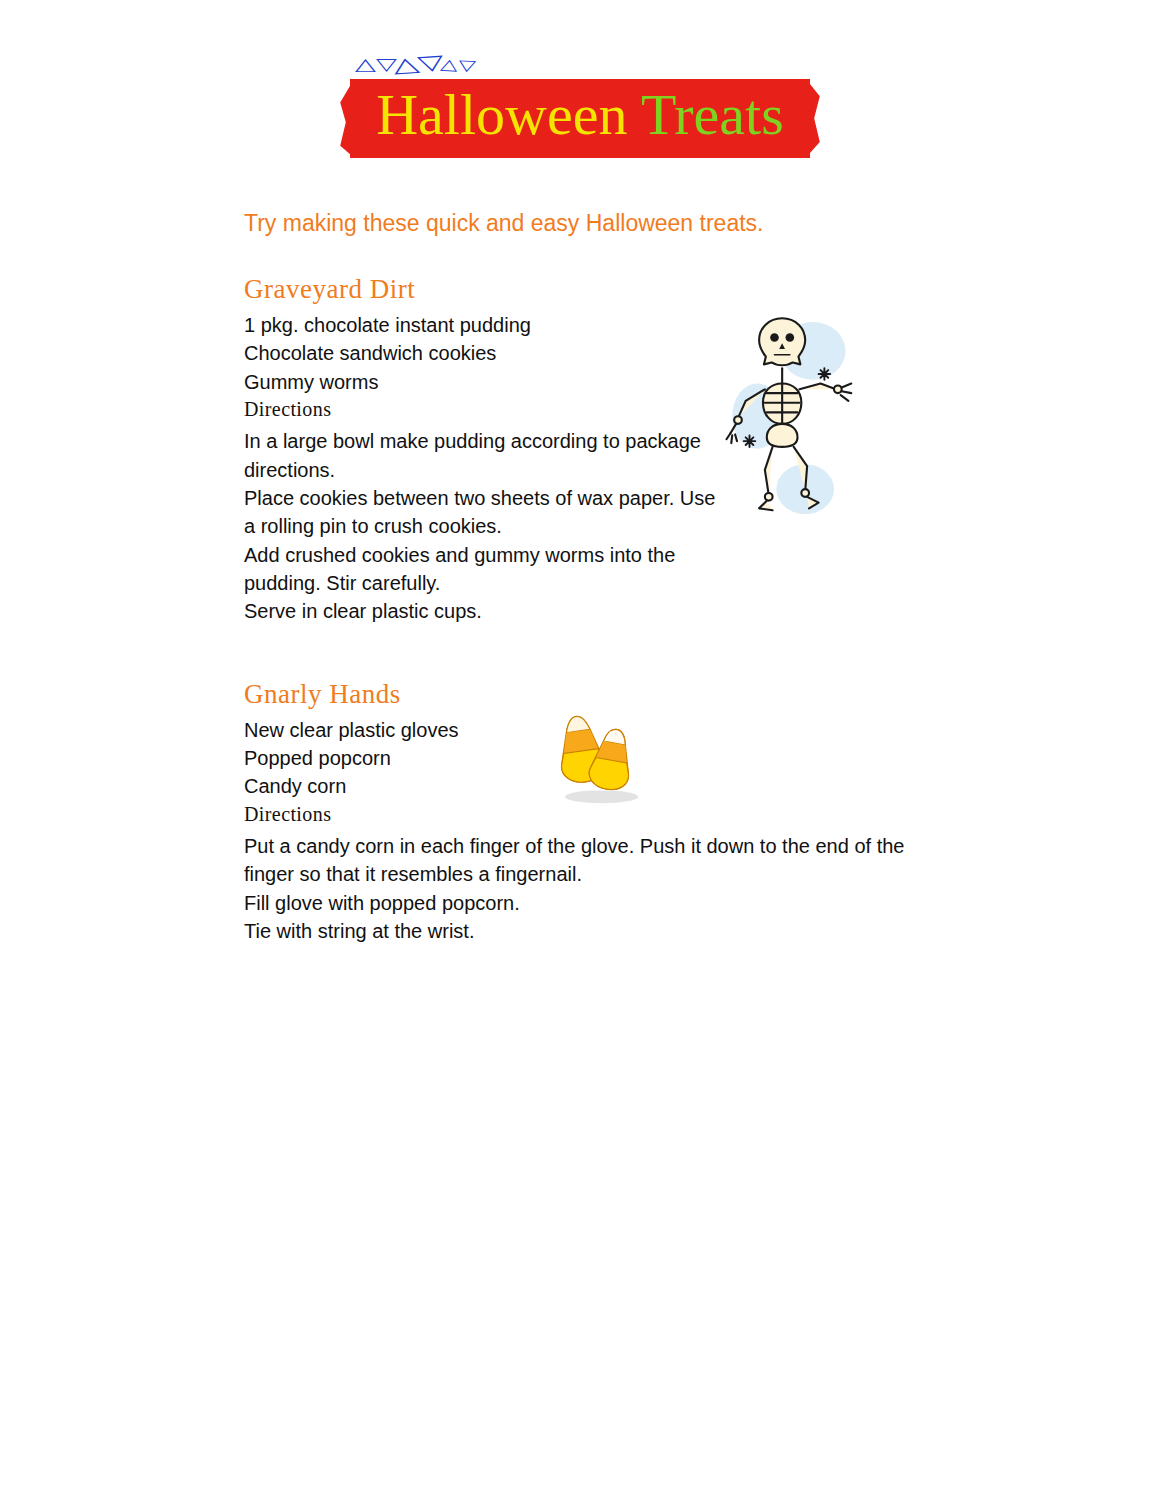△▽△▽△▽
Halloween Treats
Try making these quick and easy Halloween treats.
Graveyard Dirt
1 pkg. chocolate instant pudding
Chocolate sandwich cookies
Gummy worms
Directions
In a large bowl make pudding according to package directions.
Place cookies between two sheets of wax paper. Use a rolling pin to crush cookies.
Add crushed cookies and gummy worms into the pudding. Stir carefully.
Serve in clear plastic cups.
Gnarly Hands
New clear plastic gloves
Popped popcorn
Candy corn
Directions
Put a candy corn in each finger of the glove. Push it down to the end of the finger so that it resembles a fingernail.
Fill glove with popped popcorn.
Tie with string at the wrist.